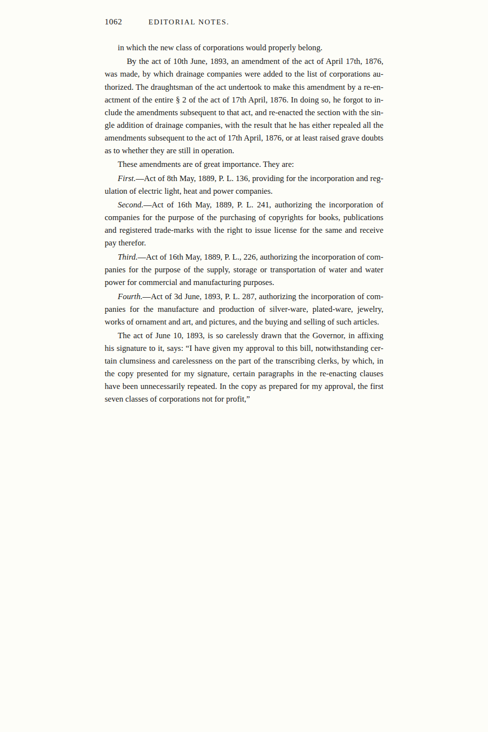1062 Editorial Notes.
in which the new class of corporations would properly belong.
·By the act of 10th June, 1893, an amendment of the act of April 17th, 1876, was made, by which drainage companies were added to the list of corporations authorized. The draughtsman of the act undertook to make this amendment by a re-enactment of the entire § 2 of the act of 17th April, 1876. In doing so, he forgot to include the amendments subsequent to that act, and re-enacted the section with the single addition of drainage companies, with the result that he has either repealed all the amendments subsequent to the act of 17th April, 1876, or at least raised grave doubts as to whether they are still in operation.
These amendments are of great importance. They are:
First.—Act of 8th May, 1889, P. L. 136, providing for the incorporation and regulation of electric light, heat and power companies.
Second.—Act of 16th May, 1889, P. L. 241, authorizing the incorporation of companies for the purpose of the purchasing of copyrights for books, publications and registered trade-marks with the right to issue license for the same and receive pay therefor.
Third.—Act of 16th May, 1889, P. L., 226, authorizing the incorporation of companies for the purpose of the supply, storage or transportation of water and water power for commercial and manufacturing purposes.
Fourth.—Act of 3d June, 1893, P. L. 287, authorizing the incorporation of companies for the manufacture and production of silver-ware, plated-ware, jewelry, works of ornament and art, and pictures, and the buying and selling of such articles.
The act of June 10, 1893, is so carelessly drawn that the Governor, in affixing his signature to it, says: I have given my approval to this bill, notwithstanding certain clumsiness and carelessness on the part of the transcribing clerks, by which, in the copy presented for my signature, certain paragraphs in the re-enacting clauses have been unnecessarily repeated. In the copy as prepared for my approval, the first seven classes of corporations not for profit,